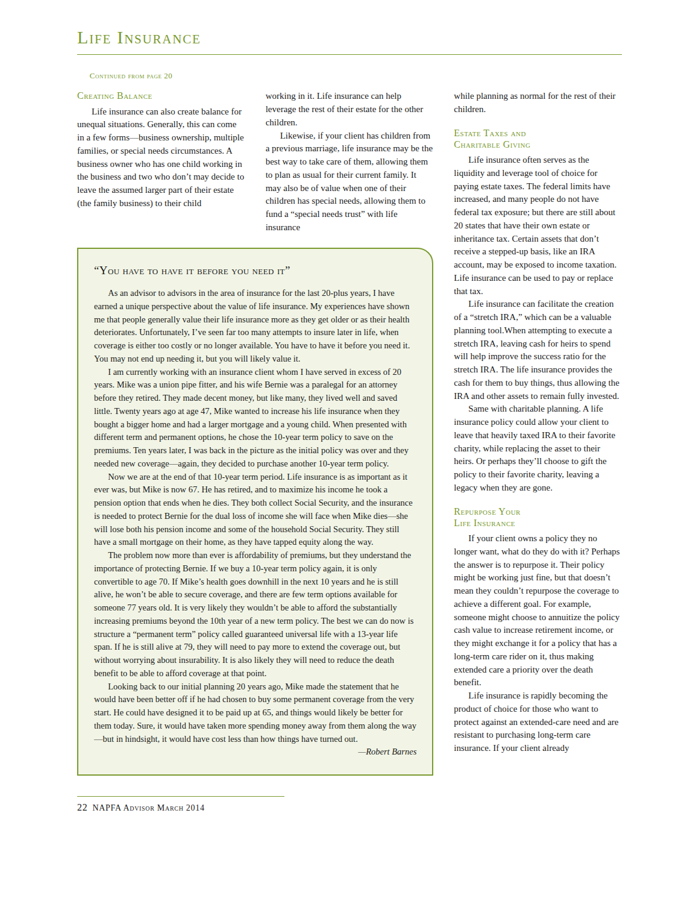Life Insurance
Continued from page 20
Creating Balance
Life insurance can also create balance for unequal situations. Generally, this can come in a few forms—business ownership, multiple families, or special needs circumstances. A business owner who has one child working in the business and two who don’t may decide to leave the assumed larger part of their estate (the family business) to their child
working in it. Life insurance can help leverage the rest of their estate for the other children.
Likewise, if your client has children from a previous marriage, life insurance may be the best way to take care of them, allowing them to plan as usual for their current family. It may also be of value when one of their children has special needs, allowing them to fund a “special needs trust” with life insurance
while planning as normal for the rest of their children.
Estate Taxes and
Charitable Giving
Life insurance often serves as the liquidity and leverage tool of choice for paying estate taxes. The federal limits have increased, and many people do not have federal tax exposure; but there are still about 20 states that have their own estate or inheritance tax. Certain assets that don’t receive a stepped-up basis, like an IRA account, may be exposed to income taxation. Life insurance can be used to pay or replace that tax.
Life insurance can facilitate the creation of a “stretch IRA,” which can be a valuable planning tool.When attempting to execute a stretch IRA, leaving cash for heirs to spend will help improve the success ratio for the stretch IRA. The life insurance provides the cash for them to buy things, thus allowing the IRA and other assets to remain fully invested.
Same with charitable planning. A life insurance policy could allow your client to leave that heavily taxed IRA to their favorite charity, while replacing the asset to their heirs. Or perhaps they’ll choose to gift the policy to their favorite charity, leaving a legacy when they are gone.
Repurpose Your
Life Insurance
If your client owns a policy they no longer want, what do they do with it? Perhaps the answer is to repurpose it. Their policy might be working just fine, but that doesn’t mean they couldn’t repurpose the coverage to achieve a different goal. For example, someone might choose to annuitize the policy cash value to increase retirement income, or they might exchange it for a policy that has a long-term care rider on it, thus making extended care a priority over the death benefit.
Life insurance is rapidly becoming the product of choice for those who want to protect against an extended-care need and are resistant to purchasing long-term care insurance. If your client already
“You have to have it before you need it”
As an advisor to advisors in the area of insurance for the last 20-plus years, I have earned a unique perspective about the value of life insurance. My experiences have shown me that people generally value their life insurance more as they get older or as their health deteriorates. Unfortunately, I’ve seen far too many attempts to insure later in life, when coverage is either too costly or no longer available. You have to have it before you need it. You may not end up needing it, but you will likely value it.
I am currently working with an insurance client whom I have served in excess of 20 years. Mike was a union pipe fitter, and his wife Bernie was a paralegal for an attorney before they retired. They made decent money, but like many, they lived well and saved little. Twenty years ago at age 47, Mike wanted to increase his life insurance when they bought a bigger home and had a larger mortgage and a young child. When presented with different term and permanent options, he chose the 10-year term policy to save on the premiums. Ten years later, I was back in the picture as the initial policy was over and they needed new coverage—again, they decided to purchase another 10-year term policy.
Now we are at the end of that 10-year term period. Life insurance is as important as it ever was, but Mike is now 67. He has retired, and to maximize his income he took a pension option that ends when he dies. They both collect Social Security, and the insurance is needed to protect Bernie for the dual loss of income she will face when Mike dies—she will lose both his pension income and some of the household Social Security. They still have a small mortgage on their home, as they have tapped equity along the way.
The problem now more than ever is affordability of premiums, but they understand the importance of protecting Bernie. If we buy a 10-year term policy again, it is only convertible to age 70. If Mike’s health goes downhill in the next 10 years and he is still alive, he won’t be able to secure coverage, and there are few term options available for someone 77 years old. It is very likely they wouldn’t be able to afford the substantially increasing premiums beyond the 10th year of a new term policy. The best we can do now is structure a “permanent term” policy called guaranteed universal life with a 13-year life span. If he is still alive at 79, they will need to pay more to extend the coverage out, but without worrying about insurability. It is also likely they will need to reduce the death benefit to be able to afford coverage at that point.
Looking back to our initial planning 20 years ago, Mike made the statement that he would have been better off if he had chosen to buy some permanent coverage from the very start. He could have designed it to be paid up at 65, and things would likely be better for them today. Sure, it would have taken more spending money away from them along the way—but in hindsight, it would have cost less than how things have turned out.
—Robert Barnes
22 NAPFA Advisor March 2014